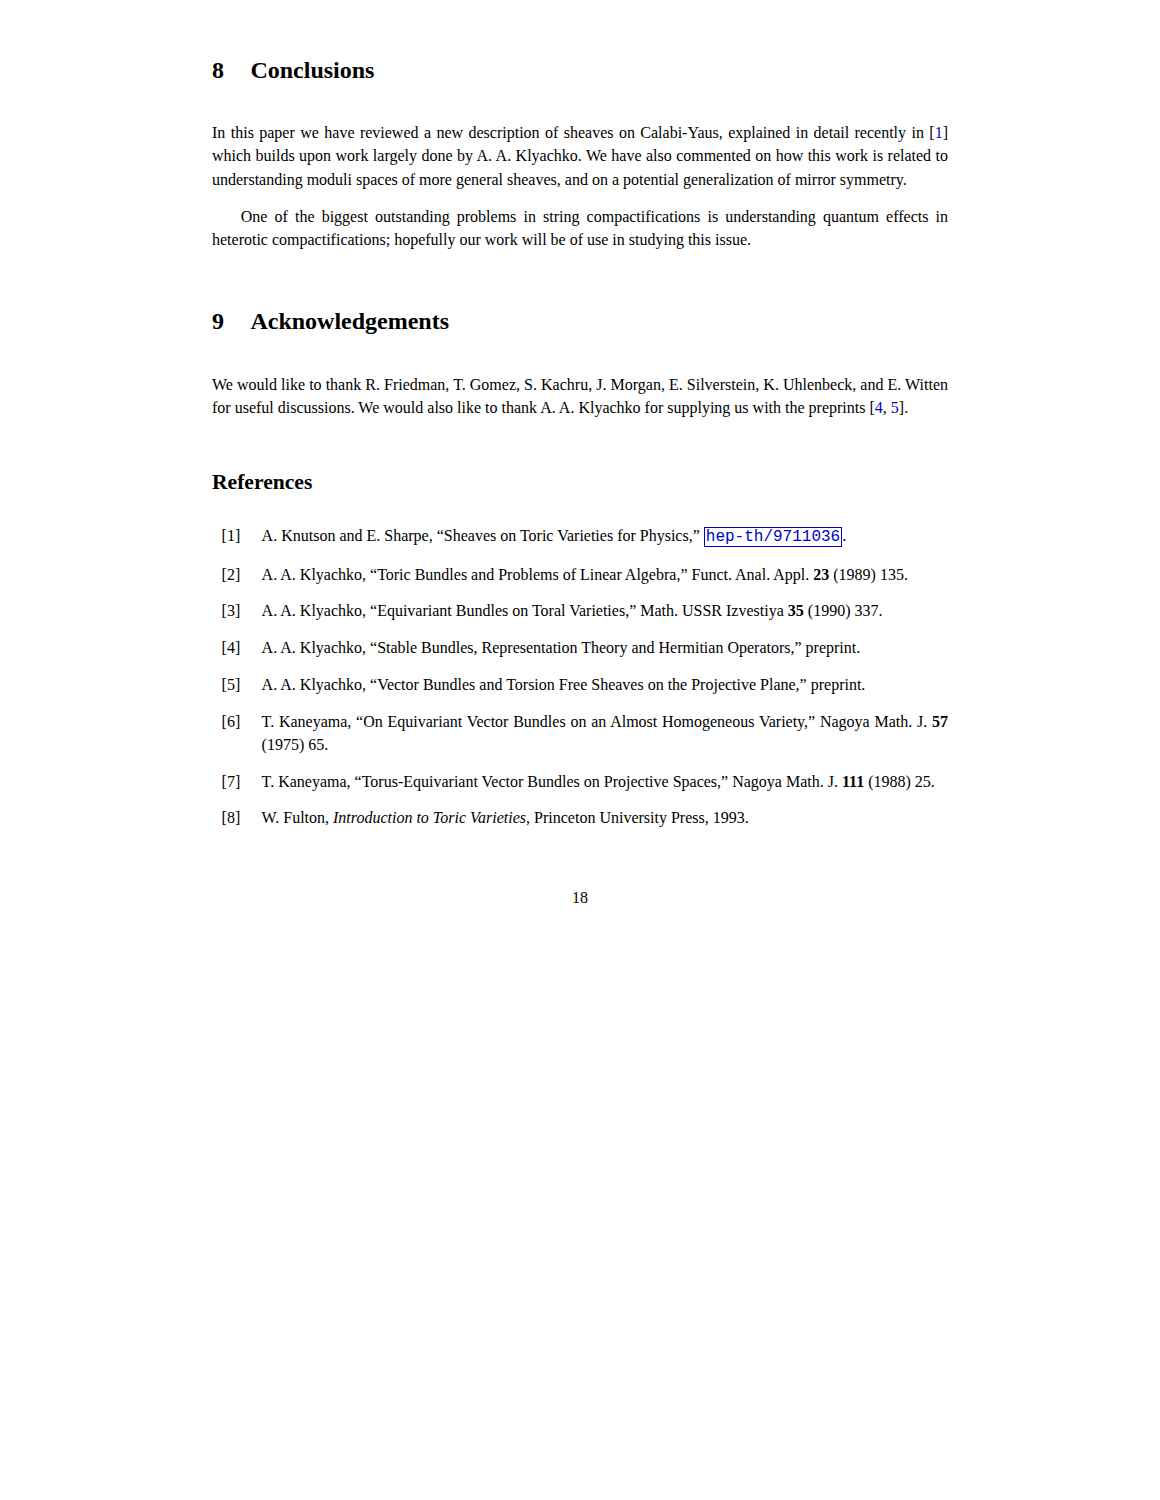8 Conclusions
In this paper we have reviewed a new description of sheaves on Calabi-Yaus, explained in detail recently in [1] which builds upon work largely done by A. A. Klyachko. We have also commented on how this work is related to understanding moduli spaces of more general sheaves, and on a potential generalization of mirror symmetry.
One of the biggest outstanding problems in string compactifications is understanding quantum effects in heterotic compactifications; hopefully our work will be of use in studying this issue.
9 Acknowledgements
We would like to thank R. Friedman, T. Gomez, S. Kachru, J. Morgan, E. Silverstein, K. Uhlenbeck, and E. Witten for useful discussions. We would also like to thank A. A. Klyachko for supplying us with the preprints [4, 5].
References
A. Knutson and E. Sharpe, “Sheaves on Toric Varieties for Physics,” hep-th/9711036.
A. A. Klyachko, “Toric Bundles and Problems of Linear Algebra,” Funct. Anal. Appl. 23 (1989) 135.
A. A. Klyachko, “Equivariant Bundles on Toral Varieties,” Math. USSR Izvestiya 35 (1990) 337.
A. A. Klyachko, “Stable Bundles, Representation Theory and Hermitian Operators,” preprint.
A. A. Klyachko, “Vector Bundles and Torsion Free Sheaves on the Projective Plane,” preprint.
T. Kaneyama, “On Equivariant Vector Bundles on an Almost Homogeneous Variety,” Nagoya Math. J. 57 (1975) 65.
T. Kaneyama, “Torus-Equivariant Vector Bundles on Projective Spaces,” Nagoya Math. J. 111 (1988) 25.
W. Fulton, Introduction to Toric Varieties, Princeton University Press, 1993.
18